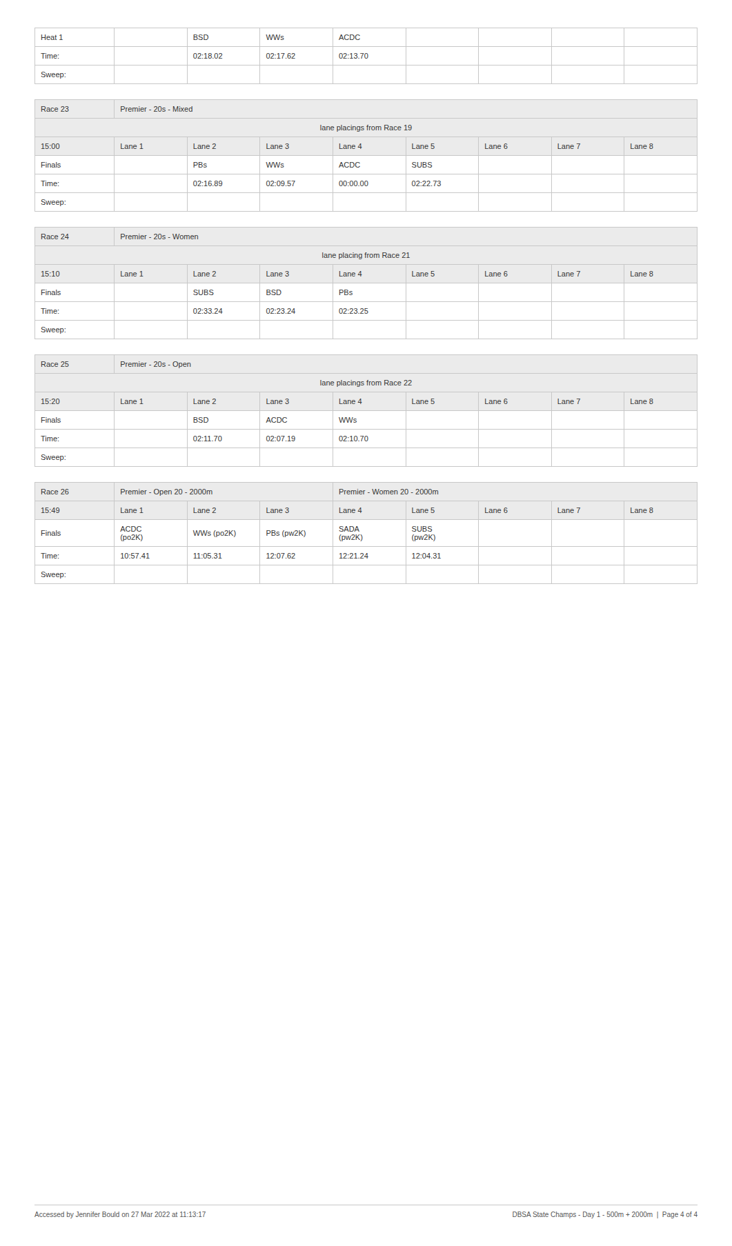| Heat 1 | | BSD | WWs | ACDC | | | | |
| Time: | | 02:18.02 | 02:17.62 | 02:13.70 | | | | |
| Sweep: | | | | | | | | |
| Race 23 | Premier - 20s - Mixed |
| lane placings from Race 19 |
| 15:00 | Lane 1 | Lane 2 | Lane 3 | Lane 4 | Lane 5 | Lane 6 | Lane 7 | Lane 8 |
| Finals | | PBs | WWs | ACDC | SUBS | | | |
| Time: | | 02:16.89 | 02:09.57 | 00:00.00 | 02:22.73 | | | |
| Sweep: | | | | | | | | |
| Race 24 | Premier - 20s - Women |
| lane placing from Race 21 |
| 15:10 | Lane 1 | Lane 2 | Lane 3 | Lane 4 | Lane 5 | Lane 6 | Lane 7 | Lane 8 |
| Finals | | SUBS | BSD | PBs | | | | |
| Time: | | 02:33.24 | 02:23.24 | 02:23.25 | | | | |
| Sweep: | | | | | | | | |
| Race 25 | Premier - 20s - Open |
| lane placings from Race 22 |
| 15:20 | Lane 1 | Lane 2 | Lane 3 | Lane 4 | Lane 5 | Lane 6 | Lane 7 | Lane 8 |
| Finals | | BSD | ACDC | WWs | | | | |
| Time: | | 02:11.70 | 02:07.19 | 02:10.70 | | | | |
| Sweep: | | | | | | | | |
| Race 26 | Premier - Open 20 - 2000m | Premier - Women 20 - 2000m |
| 15:49 | Lane 1 | Lane 2 | Lane 3 | Lane 4 | Lane 5 | Lane 6 | Lane 7 | Lane 8 |
| Finals | ACDC (po2K) | WWs (po2K) | PBs (pw2K) | SADA (pw2K) | SUBS (pw2K) | | | |
| Time: | 10:57.41 | 11:05.31 | 12:07.62 | 12:21.24 | 12:04.31 | | | |
| Sweep: | | | | | | | | |
Accessed by Jennifer Bould on 27 Mar 2022 at 11:13:17 DBSA State Champs - Day 1 - 500m + 2000m | Page 4 of 4